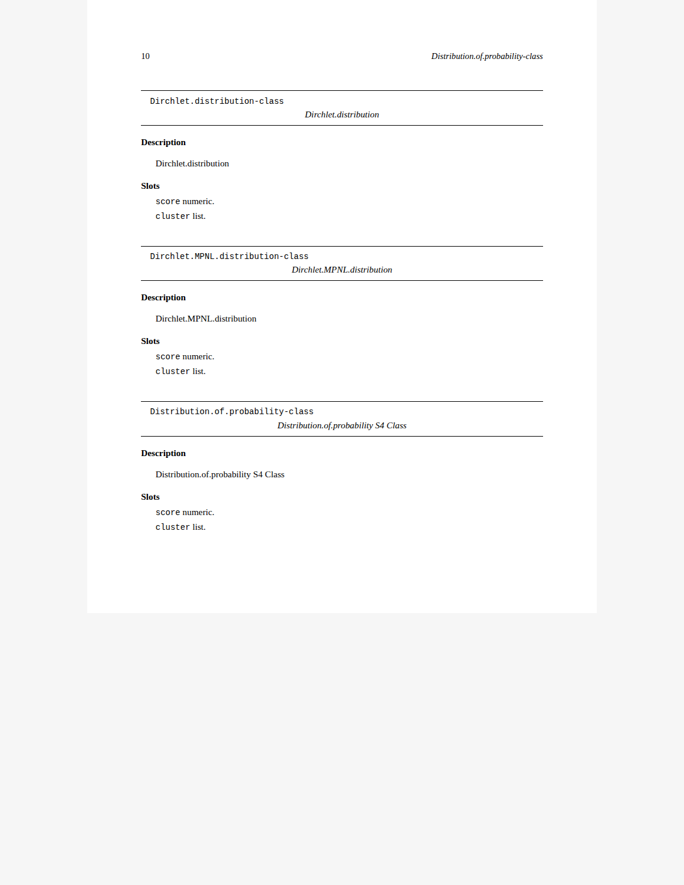10 Distribution.of.probability-class
Dirchlet.distribution-class
Dirchlet.distribution
Description
Dirchlet.distribution
Slots
score numeric.
cluster list.
Dirchlet.MPNL.distribution-class
Dirchlet.MPNL.distribution
Description
Dirchlet.MPNL.distribution
Slots
score numeric.
cluster list.
Distribution.of.probability-class
Distribution.of.probability S4 Class
Description
Distribution.of.probability S4 Class
Slots
score numeric.
cluster list.